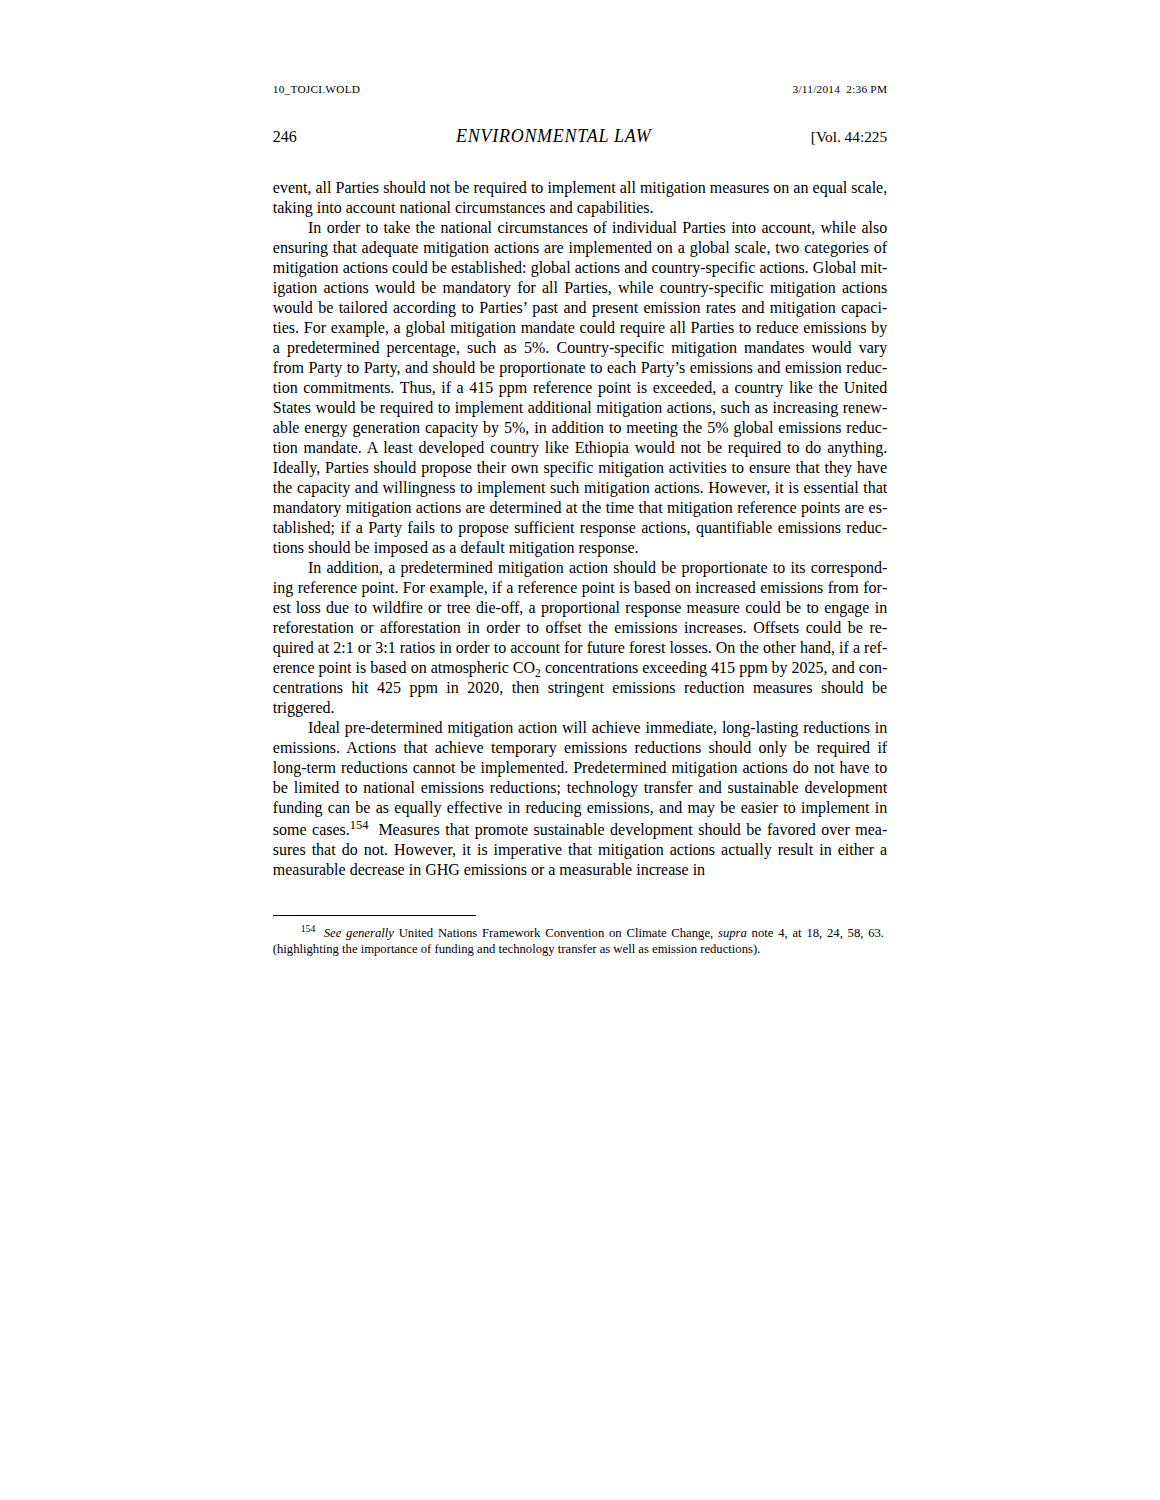10_to JCI.WOLD 3/11/2014 2:36 PM
246 ENVIRONMENTAL LAW [Vol. 44:225
event, all Parties should not be required to implement all mitigation measures on an equal scale, taking into account national circumstances and capabilities.
In order to take the national circumstances of individual Parties into account, while also ensuring that adequate mitigation actions are implemented on a global scale, two categories of mitigation actions could be established: global actions and country-specific actions. Global mitigation actions would be mandatory for all Parties, while country-specific mitigation actions would be tailored according to Parties’ past and present emission rates and mitigation capacities. For example, a global mitigation mandate could require all Parties to reduce emissions by a predetermined percentage, such as 5%. Country-specific mitigation mandates would vary from Party to Party, and should be proportionate to each Party’s emissions and emission reduction commitments. Thus, if a 415 ppm reference point is exceeded, a country like the United States would be required to implement additional mitigation actions, such as increasing renewable energy generation capacity by 5%, in addition to meeting the 5% global emissions reduction mandate. A least developed country like Ethiopia would not be required to do anything. Ideally, Parties should propose their own specific mitigation activities to ensure that they have the capacity and willingness to implement such mitigation actions. However, it is essential that mandatory mitigation actions are determined at the time that mitigation reference points are established; if a Party fails to propose sufficient response actions, quantifiable emissions reductions should be imposed as a default mitigation response.
In addition, a predetermined mitigation action should be proportionate to its corresponding reference point. For example, if a reference point is based on increased emissions from forest loss due to wildfire or tree die-off, a proportional response measure could be to engage in reforestation or afforestation in order to offset the emissions increases. Offsets could be required at 2:1 or 3:1 ratios in order to account for future forest losses. On the other hand, if a reference point is based on atmospheric CO2 concentrations exceeding 415 ppm by 2025, and concentrations hit 425 ppm in 2020, then stringent emissions reduction measures should be triggered.
Ideal pre-determined mitigation action will achieve immediate, long-lasting reductions in emissions. Actions that achieve temporary emissions reductions should only be required if long-term reductions cannot be implemented. Predetermined mitigation actions do not have to be limited to national emissions reductions; technology transfer and sustainable development funding can be as equally effective in reducing emissions, and may be easier to implement in some cases.154 Measures that promote sustainable development should be favored over measures that do not. However, it is imperative that mitigation actions actually result in either a measurable decrease in GHG emissions or a measurable increase in
154 See generally United Nations Framework Convention on Climate Change, supra note 4, at 18, 24, 58, 63. (highlighting the importance of funding and technology transfer as well as emission reductions).